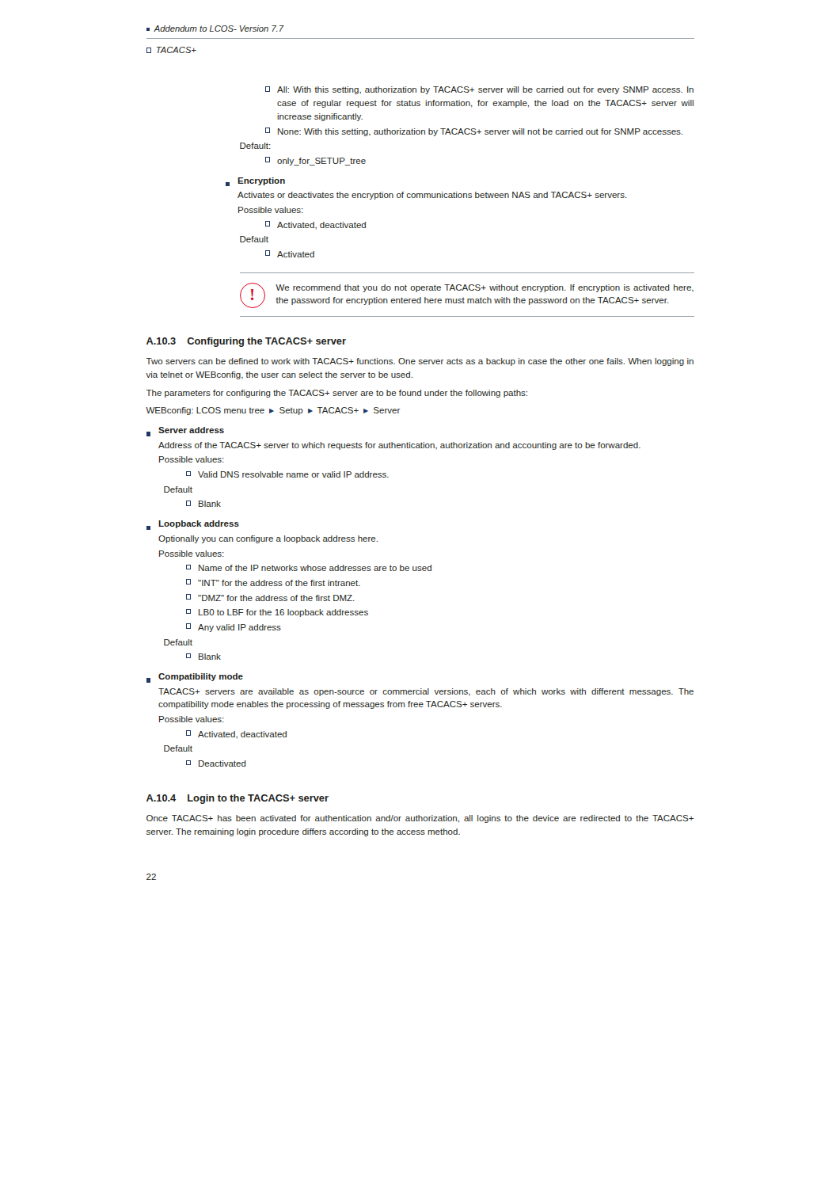Addendum to LCOS- Version 7.7
TACACS+
All: With this setting, authorization by TACACS+ server will be carried out for every SNMP access. In case of regular request for status information, for example, the load on the TACACS+ server will increase significantly.
None: With this setting, authorization by TACACS+ server will not be carried out for SNMP accesses.
Default:
only_for_SETUP_tree
Encryption
Activates or deactivates the encryption of communications between NAS and TACACS+ servers.
Possible values:
Activated, deactivated
Default
Activated
!
We recommend that you do not operate TACACS+ without encryption. If encryption is activated here, the password for encryption entered here must match with the password on the TACACS+ server.
A.10.3 Configuring the TACACS+ server
Two servers can be defined to work with TACACS+ functions. One server acts as a backup in case the other one fails. When logging in via telnet or WEBconfig, the user can select the server to be used.
The parameters for configuring the TACACS+ server are to be found under the following paths:
WEBconfig: LCOS menu tree ▶ Setup ▶ TACACS+ ▶ Server
Server address
Address of the TACACS+ server to which requests for authentication, authorization and accounting are to be forwarded.
Possible values:
Valid DNS resolvable name or valid IP address.
Default
Blank
Loopback address
Optionally you can configure a loopback address here.
Possible values:
Name of the IP networks whose addresses are to be used
"INT" for the address of the first intranet.
"DMZ" for the address of the first DMZ.
LB0 to LBF for the 16 loopback addresses
Any valid IP address
Default
Blank
Compatibility mode
TACACS+ servers are available as open-source or commercial versions, each of which works with different messages. The compatibility mode enables the processing of messages from free TACACS+ servers.
Possible values:
Activated, deactivated
Default
Deactivated
A.10.4 Login to the TACACS+ server
Once TACACS+ has been activated for authentication and/or authorization, all logins to the device are redirected to the TACACS+ server. The remaining login procedure differs according to the access method.
22